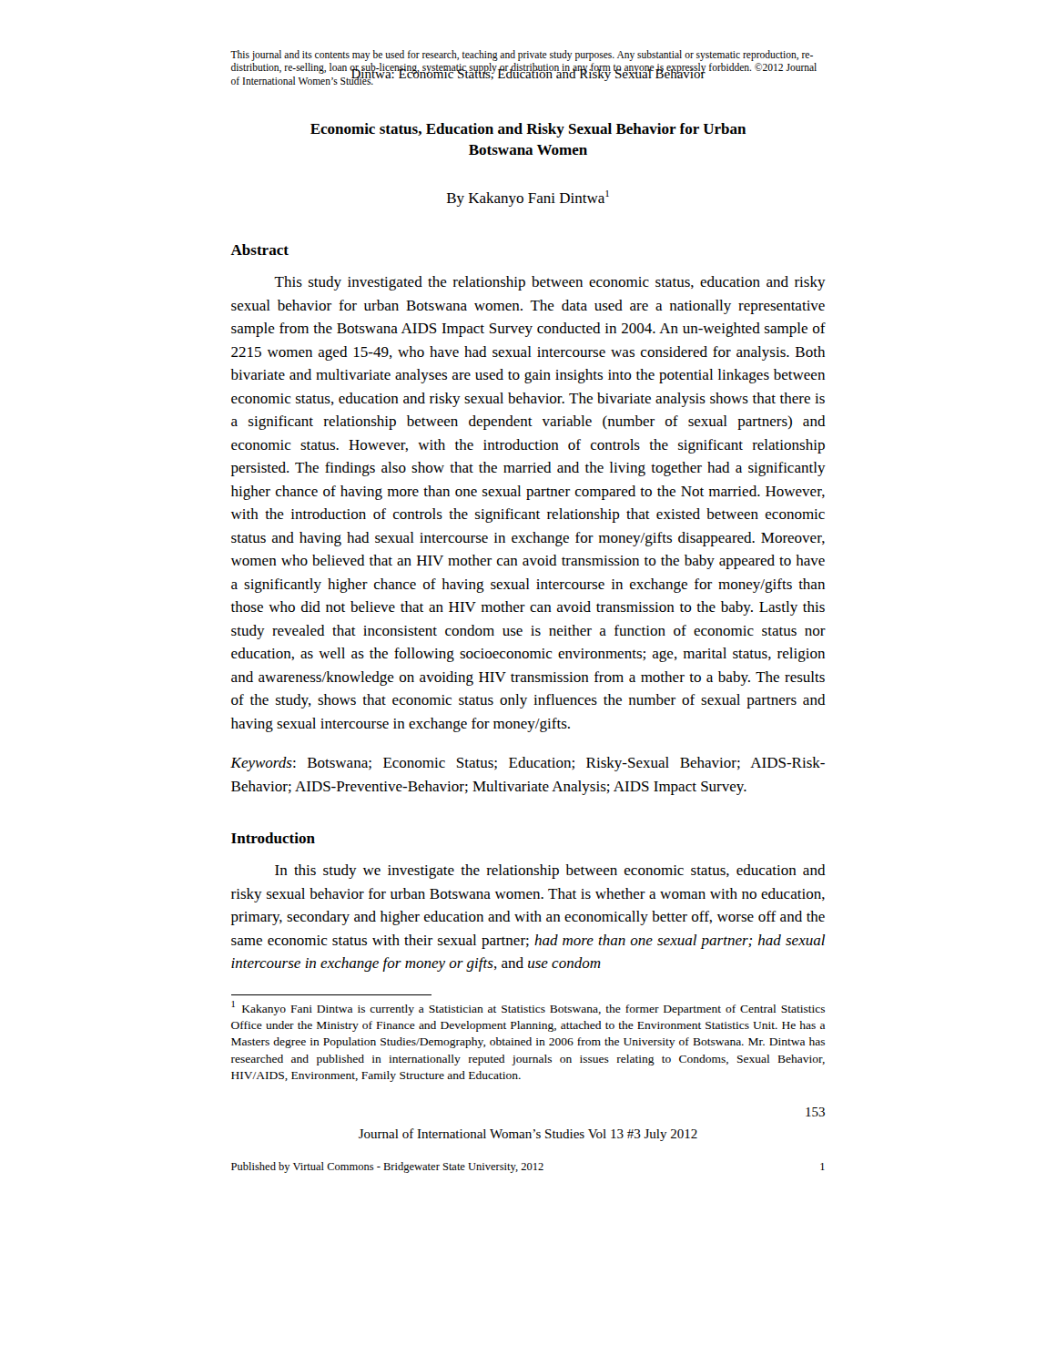This journal and its contents may be used for research, teaching and private study purposes. Any substantial or systematic reproduction, re-distribution, re-selling, loan or sub-licensing, systematic supply or distribution in any form to anyone is expressly forbidden. ©2012 Journal of International Women’s Studies.
Dintwa: Economic Status, Education and Risky Sexual Behavior
Economic status, Education and Risky Sexual Behavior for Urban Botswana Women
By Kakanyo Fani Dintwa1
Abstract
This study investigated the relationship between economic status, education and risky sexual behavior for urban Botswana women. The data used are a nationally representative sample from the Botswana AIDS Impact Survey conducted in 2004. An un-weighted sample of 2215 women aged 15-49, who have had sexual intercourse was considered for analysis. Both bivariate and multivariate analyses are used to gain insights into the potential linkages between economic status, education and risky sexual behavior. The bivariate analysis shows that there is a significant relationship between dependent variable (number of sexual partners) and economic status. However, with the introduction of controls the significant relationship persisted. The findings also show that the married and the living together had a significantly higher chance of having more than one sexual partner compared to the Not married. However, with the introduction of controls the significant relationship that existed between economic status and having had sexual intercourse in exchange for money/gifts disappeared. Moreover, women who believed that an HIV mother can avoid transmission to the baby appeared to have a significantly higher chance of having sexual intercourse in exchange for money/gifts than those who did not believe that an HIV mother can avoid transmission to the baby. Lastly this study revealed that inconsistent condom use is neither a function of economic status nor education, as well as the following socioeconomic environments; age, marital status, religion and awareness/knowledge on avoiding HIV transmission from a mother to a baby. The results of the study, shows that economic status only influences the number of sexual partners and having sexual intercourse in exchange for money/gifts.
Keywords: Botswana; Economic Status; Education; Risky-Sexual Behavior; AIDS-Risk-Behavior; AIDS-Preventive-Behavior; Multivariate Analysis; AIDS Impact Survey.
Introduction
In this study we investigate the relationship between economic status, education and risky sexual behavior for urban Botswana women. That is whether a woman with no education, primary, secondary and higher education and with an economically better off, worse off and the same economic status with their sexual partner; had more than one sexual partner; had sexual intercourse in exchange for money or gifts, and use condom
1 Kakanyo Fani Dintwa is currently a Statistician at Statistics Botswana, the former Department of Central Statistics Office under the Ministry of Finance and Development Planning, attached to the Environment Statistics Unit. He has a Masters degree in Population Studies/Demography, obtained in 2006 from the University of Botswana. Mr. Dintwa has researched and published in internationally reputed journals on issues relating to Condoms, Sexual Behavior, HIV/AIDS, Environment, Family Structure and Education.
153
Journal of International Woman’s Studies Vol 13 #3 July 2012
Published by Virtual Commons - Bridgewater State University, 2012
1